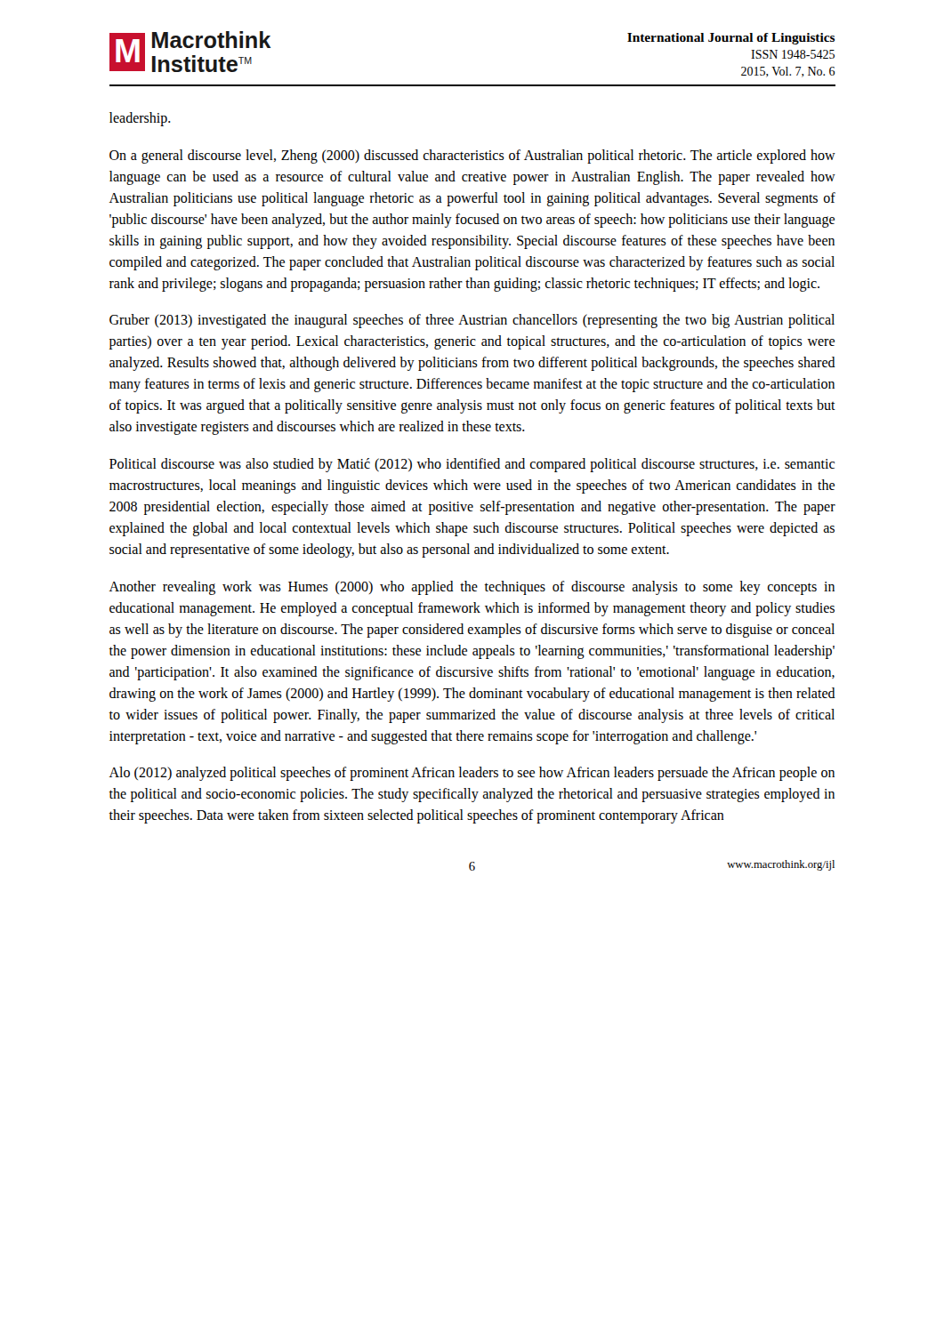M Macrothink
InstituteTM
International Journal of Linguistics
ISSN 1948-5425
2015, Vol. 7, No. 6
leadership.
On a general discourse level, Zheng (2000) discussed characteristics of Australian political rhetoric. The article explored how language can be used as a resource of cultural value and creative power in Australian English. The paper revealed how Australian politicians use political language rhetoric as a powerful tool in gaining political advantages. Several segments of 'public discourse' have been analyzed, but the author mainly focused on two areas of speech: how politicians use their language skills in gaining public support, and how they avoided responsibility. Special discourse features of these speeches have been compiled and categorized. The paper concluded that Australian political discourse was characterized by features such as social rank and privilege; slogans and propaganda; persuasion rather than guiding; classic rhetoric techniques; IT effects; and logic.
Gruber (2013) investigated the inaugural speeches of three Austrian chancellors (representing the two big Austrian political parties) over a ten year period. Lexical characteristics, generic and topical structures, and the co-articulation of topics were analyzed. Results showed that, although delivered by politicians from two different political backgrounds, the speeches shared many features in terms of lexis and generic structure. Differences became manifest at the topic structure and the co-articulation of topics. It was argued that a politically sensitive genre analysis must not only focus on generic features of political texts but also investigate registers and discourses which are realized in these texts.
Political discourse was also studied by Matić (2012) who identified and compared political discourse structures, i.e. semantic macrostructures, local meanings and linguistic devices which were used in the speeches of two American candidates in the 2008 presidential election, especially those aimed at positive self-presentation and negative other-presentation. The paper explained the global and local contextual levels which shape such discourse structures. Political speeches were depicted as social and representative of some ideology, but also as personal and individualized to some extent.
Another revealing work was Humes (2000) who applied the techniques of discourse analysis to some key concepts in educational management. He employed a conceptual framework which is informed by management theory and policy studies as well as by the literature on discourse. The paper considered examples of discursive forms which serve to disguise or conceal the power dimension in educational institutions: these include appeals to 'learning communities,' 'transformational leadership' and 'participation'. It also examined the significance of discursive shifts from 'rational' to 'emotional' language in education, drawing on the work of James (2000) and Hartley (1999). The dominant vocabulary of educational management is then related to wider issues of political power. Finally, the paper summarized the value of discourse analysis at three levels of critical interpretation - text, voice and narrative - and suggested that there remains scope for 'interrogation and challenge.'
Alo (2012) analyzed political speeches of prominent African leaders to see how African leaders persuade the African people on the political and socio-economic policies. The study specifically analyzed the rhetorical and persuasive strategies employed in their speeches. Data were taken from sixteen selected political speeches of prominent contemporary African
6 www.macrothink.org/ijl